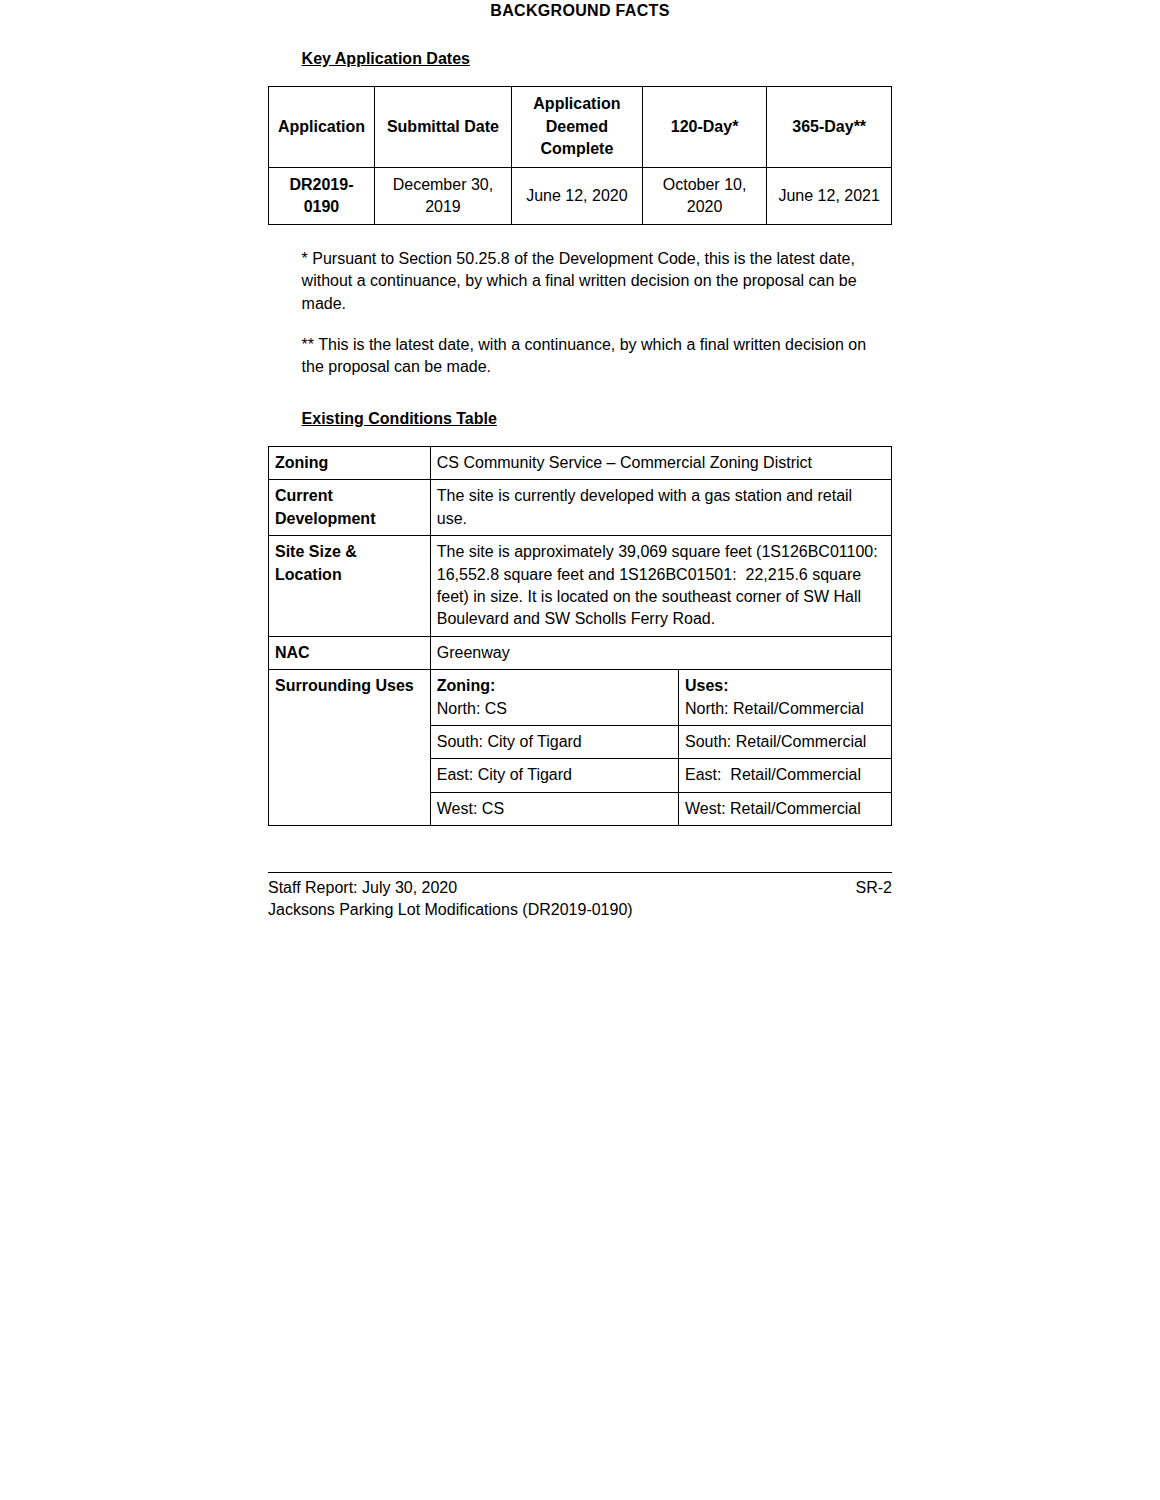BACKGROUND FACTS
Key Application Dates
| Application | Submittal Date | Application Deemed Complete | 120-Day* | 365-Day** |
| --- | --- | --- | --- | --- |
| DR2019-0190 | December 30, 2019 | June 12, 2020 | October 10, 2020 | June 12, 2021 |
* Pursuant to Section 50.25.8 of the Development Code, this is the latest date, without a continuance, by which a final written decision on the proposal can be made.
** This is the latest date, with a continuance, by which a final written decision on the proposal can be made.
Existing Conditions Table
| Zoning | CS Community Service – Commercial Zoning District |
| Current Development | The site is currently developed with a gas station and retail use. |
| Site Size & Location | The site is approximately 39,069 square feet (1S126BC01100: 16,552.8 square feet and 1S126BC01501: 22,215.6 square feet) in size. It is located on the southeast corner of SW Hall Boulevard and SW Scholls Ferry Road. |
| NAC | Greenway |
| Surrounding Uses | Zoning: North: CS | Uses: North: Retail/Commercial |
| South: City of Tigard | South: Retail/Commercial |
| East: City of Tigard | East: Retail/Commercial |
| West: CS | West: Retail/Commercial |
Staff Report: July 30, 2020
Jacksons Parking Lot Modifications (DR2019-0190)
SR-2